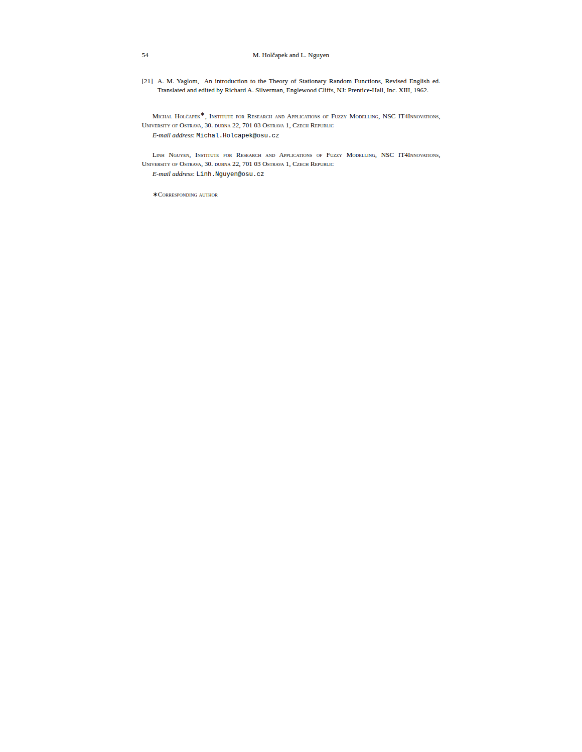54
M. Holčapek and L. Nguyen
[21]
A. M. Yaglom, An introduction to the Theory of Stationary Random Functions, Revised English ed. Translated and edited by Richard A. Silverman, Englewood Cliffs, NJ: Prentice-Hall, Inc. XIII, 1962.
Michal Holčapek∗, Institute for Research and Applications of Fuzzy Modelling, NSC IT4Innovations, University of Ostrava, 30. dubna 22, 701 03 Ostrava 1, Czech Republic
E-mail address: Michal.Holcapek@osu.cz
Linh Nguyen, Institute for Research and Applications of Fuzzy Modelling, NSC IT4Innovations, University of Ostrava, 30. dubna 22, 701 03 Ostrava 1, Czech Republic
E-mail address: Linh.Nguyen@osu.cz
∗Corresponding author